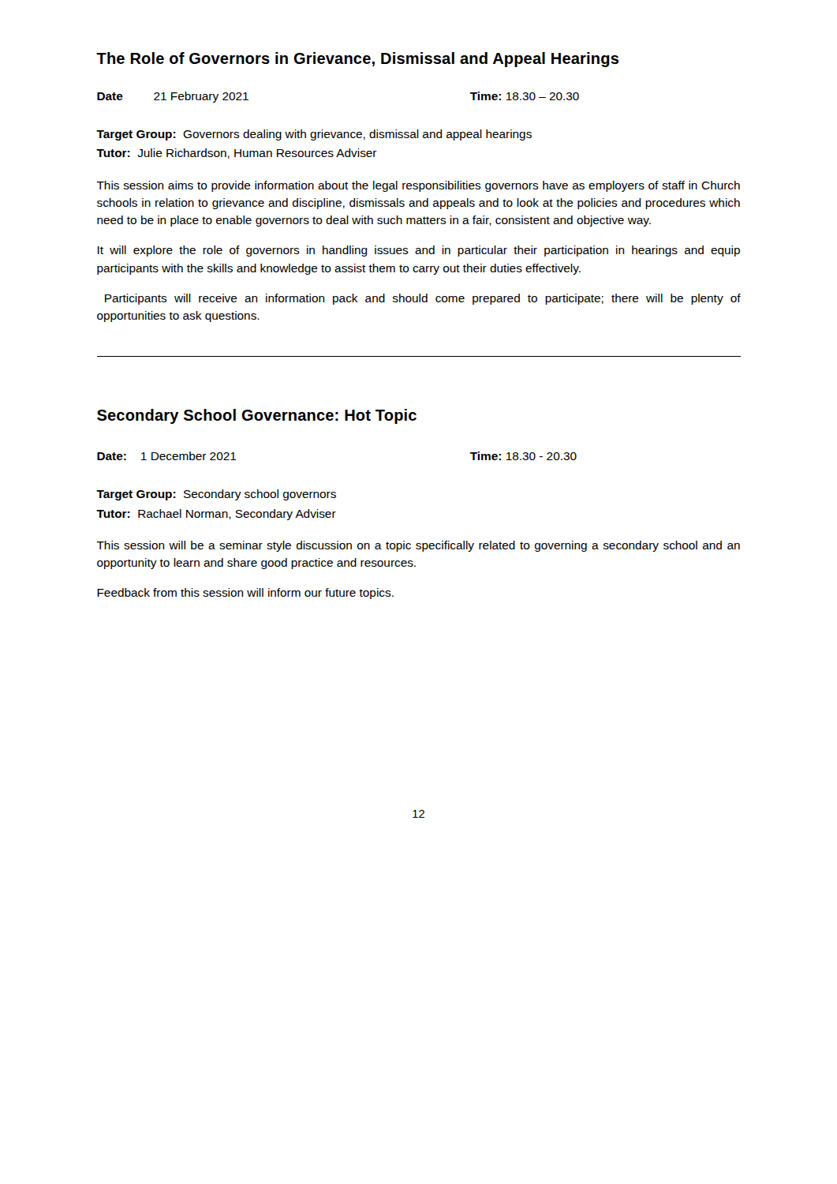The Role of Governors in Grievance, Dismissal and Appeal Hearings
Date21 February 2021
Time: 18.30 – 20.30
Target Group: Governors dealing with grievance, dismissal and appeal hearings
Tutor: Julie Richardson, Human Resources Adviser
This session aims to provide information about the legal responsibilities governors have as employers of staff in Church schools in relation to grievance and discipline, dismissals and appeals and to look at the policies and procedures which need to be in place to enable governors to deal with such matters in a fair, consistent and objective way.
It will explore the role of governors in handling issues and in particular their participation in hearings and equip participants with the skills and knowledge to assist them to carry out their duties effectively.
Participants will receive an information pack and should come prepared to participate; there will be plenty of opportunities to ask questions.
Secondary School Governance: Hot Topic
Date: 1 December 2021
Time: 18.30 - 20.30
Target Group: Secondary school governors
Tutor: Rachael Norman, Secondary Adviser
This session will be a seminar style discussion on a topic specifically related to governing a secondary school and an opportunity to learn and share good practice and resources.
Feedback from this session will inform our future topics.
12